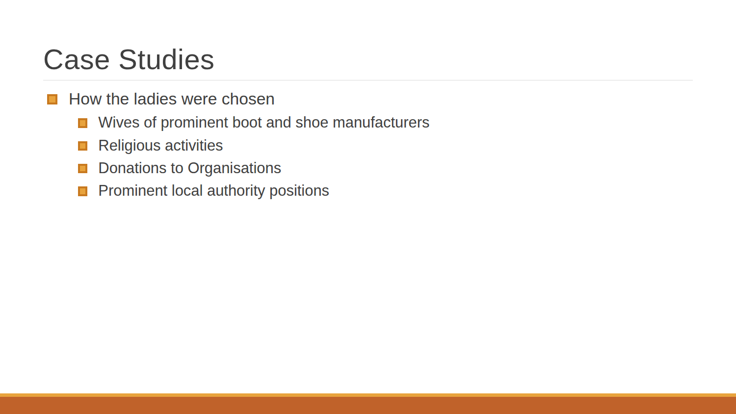Case Studies
How the ladies were chosen
Wives of prominent boot and shoe manufacturers
Religious activities
Donations to Organisations
Prominent local authority positions